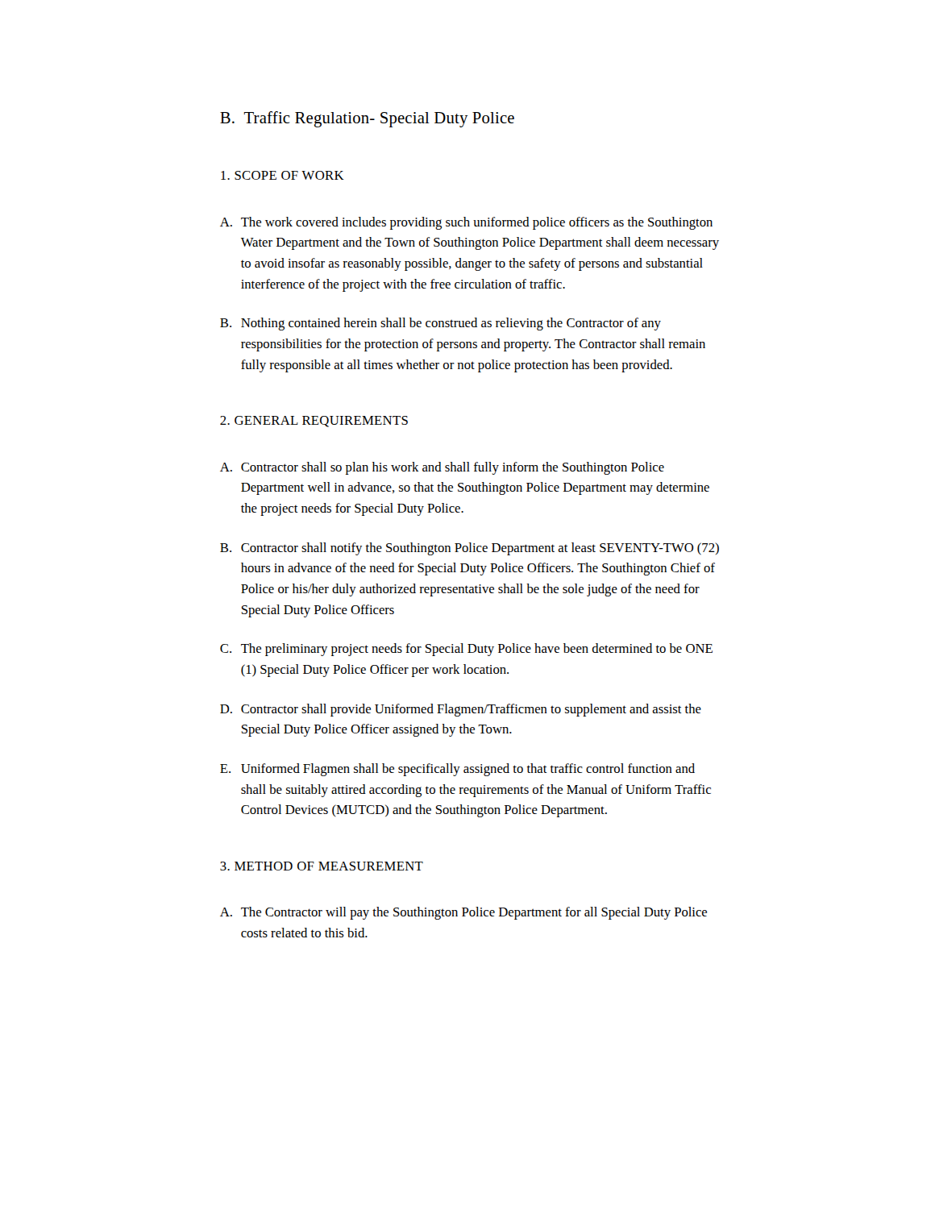B. Traffic Regulation- Special Duty Police
1. SCOPE OF WORK
A. The work covered includes providing such uniformed police officers as the Southington Water Department and the Town of Southington Police Department shall deem necessary to avoid insofar as reasonably possible, danger to the safety of persons and substantial interference of the project with the free circulation of traffic.
B. Nothing contained herein shall be construed as relieving the Contractor of any responsibilities for the protection of persons and property. The Contractor shall remain fully responsible at all times whether or not police protection has been provided.
2. GENERAL REQUIREMENTS
A. Contractor shall so plan his work and shall fully inform the Southington Police Department well in advance, so that the Southington Police Department may determine the project needs for Special Duty Police.
B. Contractor shall notify the Southington Police Department at least SEVENTY-TWO (72) hours in advance of the need for Special Duty Police Officers. The Southington Chief of Police or his/her duly authorized representative shall be the sole judge of the need for Special Duty Police Officers
C. The preliminary project needs for Special Duty Police have been determined to be ONE (1) Special Duty Police Officer per work location.
D. Contractor shall provide Uniformed Flagmen/Trafficmen to supplement and assist the Special Duty Police Officer assigned by the Town.
E. Uniformed Flagmen shall be specifically assigned to that traffic control function and shall be suitably attired according to the requirements of the Manual of Uniform Traffic Control Devices (MUTCD) and the Southington Police Department.
3. METHOD OF MEASUREMENT
A. The Contractor will pay the Southington Police Department for all Special Duty Police costs related to this bid.